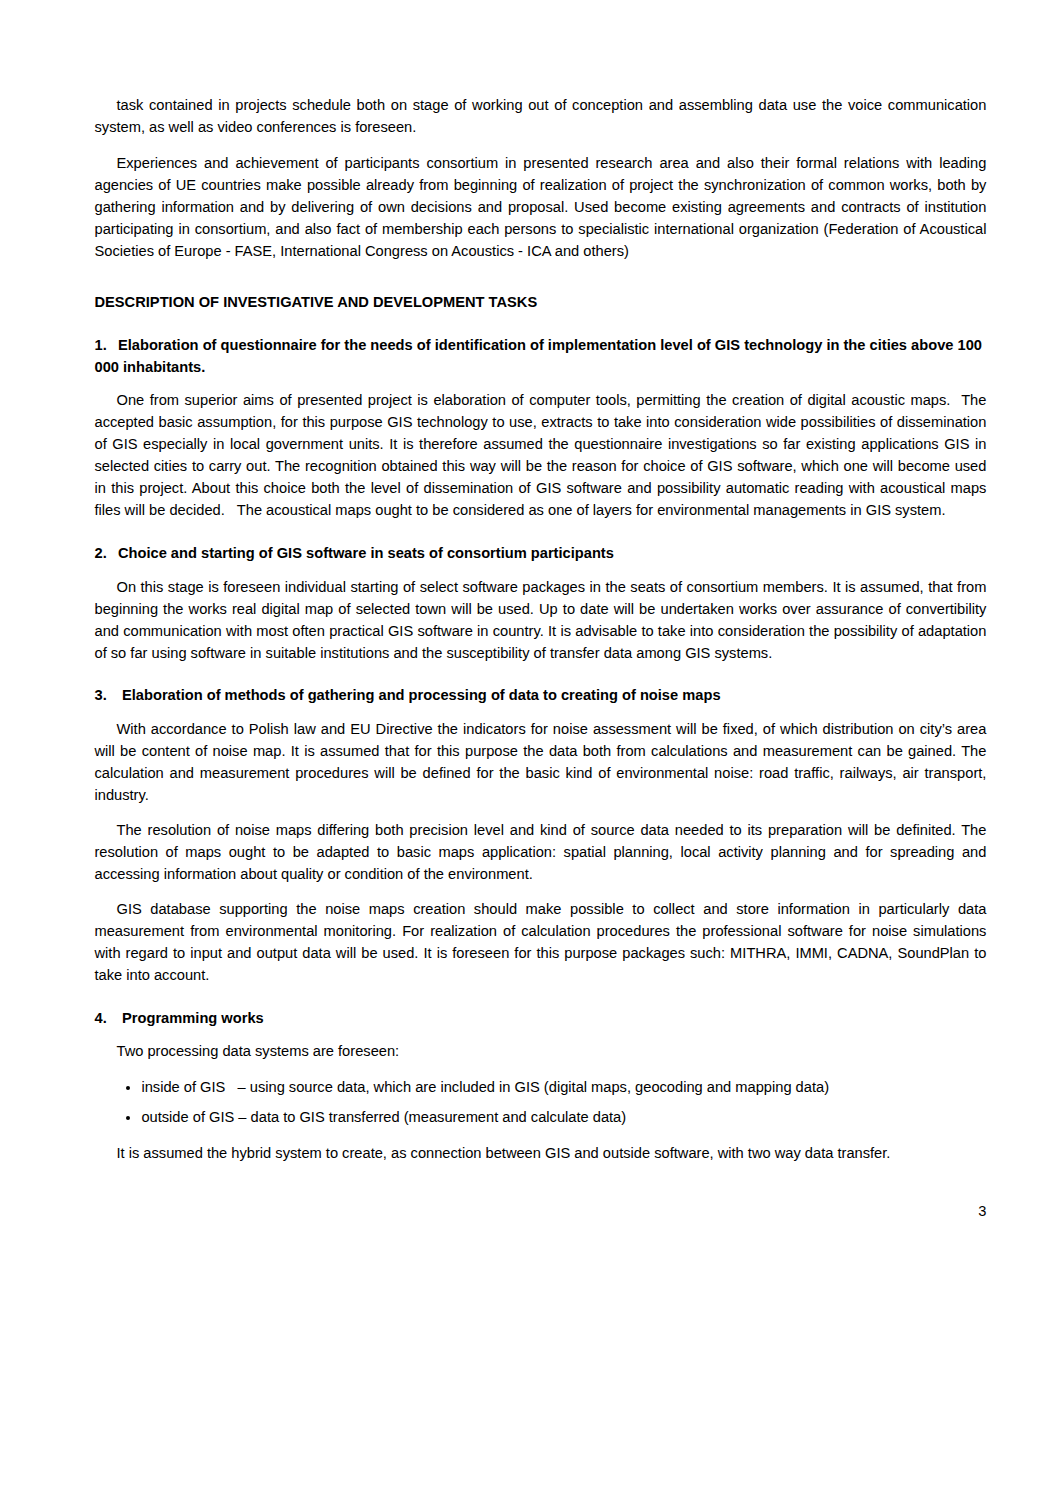task contained in projects schedule both on stage of working out of conception and assembling data use the voice communication system, as well as video conferences is foreseen.
Experiences and achievement of participants consortium in presented research area and also their formal relations with leading agencies of UE countries make possible already from beginning of realization of project the synchronization of common works, both by gathering information and by delivering of own decisions and proposal. Used become existing agreements and contracts of institution participating in consortium, and also fact of membership each persons to specialistic international organization (Federation of Acoustical Societies of Europe - FASE, International Congress on Acoustics - ICA and others)
Description of investigative and development tasks
1. Elaboration of questionnaire for the needs of identification of implementation level of GIS technology in the cities above 100 000 inhabitants.
One from superior aims of presented project is elaboration of computer tools, permitting the creation of digital acoustic maps. The accepted basic assumption, for this purpose GIS technology to use, extracts to take into consideration wide possibilities of dissemination of GIS especially in local government units. It is therefore assumed the questionnaire investigations so far existing applications GIS in selected cities to carry out. The recognition obtained this way will be the reason for choice of GIS software, which one will become used in this project. About this choice both the level of dissemination of GIS software and possibility automatic reading with acoustical maps files will be decided. The acoustical maps ought to be considered as one of layers for environmental managements in GIS system.
2. Choice and starting of GIS software in seats of consortium participants
On this stage is foreseen individual starting of select software packages in the seats of consortium members. It is assumed, that from beginning the works real digital map of selected town will be used. Up to date will be undertaken works over assurance of convertibility and communication with most often practical GIS software in country. It is advisable to take into consideration the possibility of adaptation of so far using software in suitable institutions and the susceptibility of transfer data among GIS systems.
3. Elaboration of methods of gathering and processing of data to creating of noise maps
With accordance to Polish law and EU Directive the indicators for noise assessment will be fixed, of which distribution on city’s area will be content of noise map. It is assumed that for this purpose the data both from calculations and measurement can be gained. The calculation and measurement procedures will be defined for the basic kind of environmental noise: road traffic, railways, air transport, industry.
The resolution of noise maps differing both precision level and kind of source data needed to its preparation will be definited. The resolution of maps ought to be adapted to basic maps application: spatial planning, local activity planning and for spreading and accessing information about quality or condition of the environment.
GIS database supporting the noise maps creation should make possible to collect and store information in particularly data measurement from environmental monitoring. For realization of calculation procedures the professional software for noise simulations with regard to input and output data will be used. It is foreseen for this purpose packages such: MITHRA, IMMI, CADNA, SoundPlan to take into account.
4. Programming works
Two processing data systems are foreseen:
inside of GIS – using source data, which are included in GIS (digital maps, geocoding and mapping data)
outside of GIS – data to GIS transferred (measurement and calculate data)
It is assumed the hybrid system to create, as connection between GIS and outside software, with two way data transfer.
3